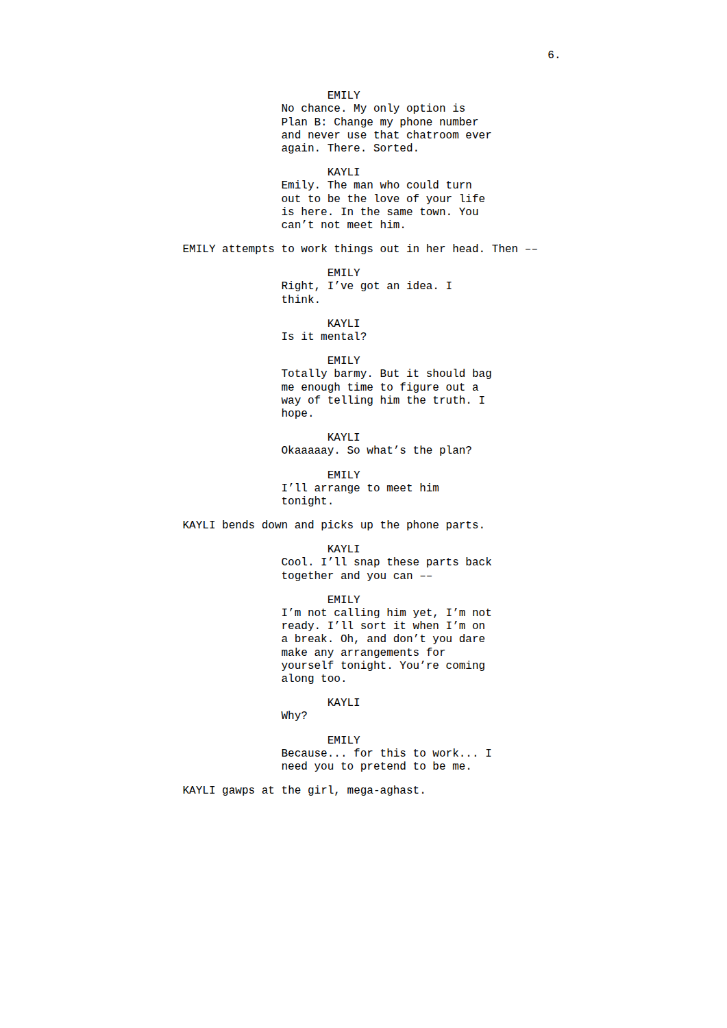6.
Emily
No chance. My only option is Plan B: Change my phone number and never use that chatroom ever again. There. Sorted.
Kayli
Emily. The man who could turn out to be the love of your life is here. In the same town. You can’t not meet him.
EMILY attempts to work things out in her head. Then ––
Emily
Right, I’ve got an idea. I think.
Kayli
Is it mental?
Emily
Totally barmy. But it should bag me enough time to figure out a way of telling him the truth. I hope.
Kayli
Okaaaaay. So what’s the plan?
Emily
I’ll arrange to meet him tonight.
KAYLI bends down and picks up the phone parts.
Kayli
Cool. I’ll snap these parts back together and you can ––
Emily
I’m not calling him yet, I’m not ready. I’ll sort it when I’m on a break. Oh, and don’t you dare make any arrangements for yourself tonight. You’re coming along too.
Kayli
Why?
Emily
Because... for this to work... I need you to pretend to be me.
KAYLI gawps at the girl, mega-aghast.